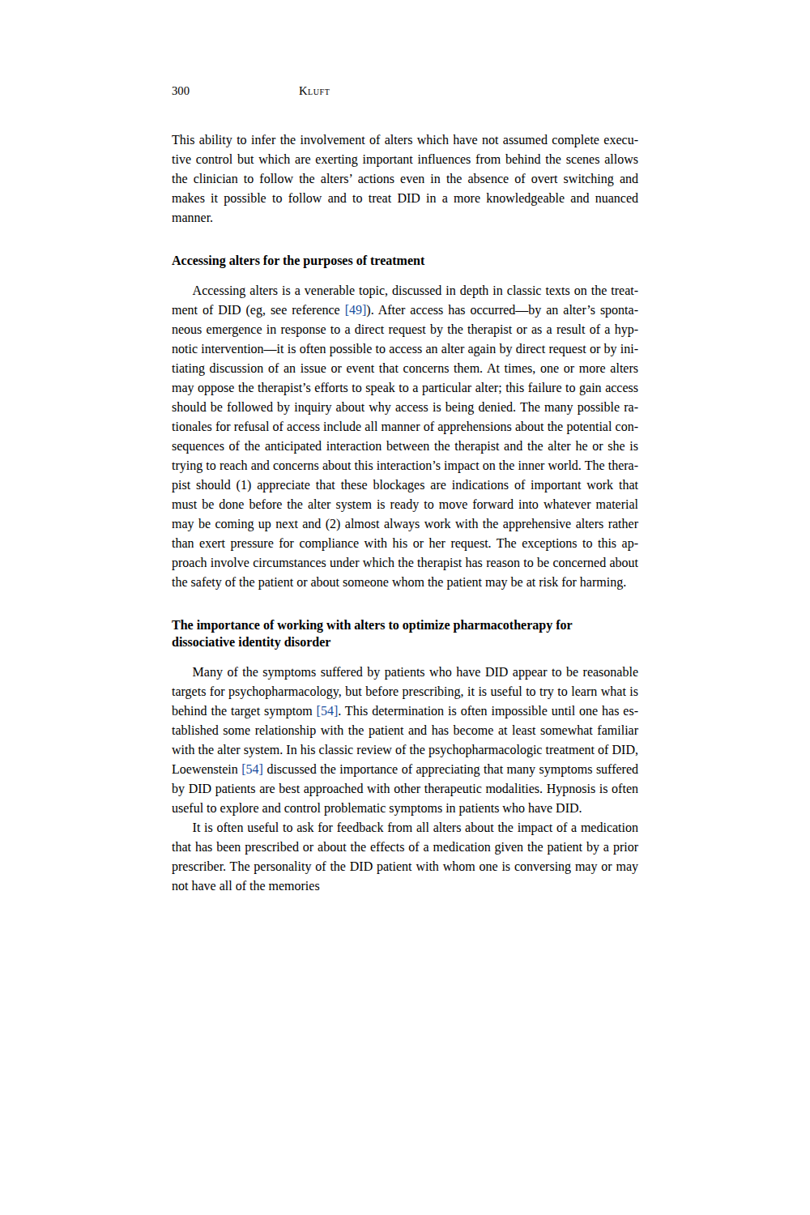300 Kluft
This ability to infer the involvement of alters which have not assumed complete executive control but which are exerting important influences from behind the scenes allows the clinician to follow the alters’ actions even in the absence of overt switching and makes it possible to follow and to treat DID in a more knowledgeable and nuanced manner.
Accessing alters for the purposes of treatment
Accessing alters is a venerable topic, discussed in depth in classic texts on the treatment of DID (eg, see reference [49]). After access has occurred—by an alter’s spontaneous emergence in response to a direct request by the therapist or as a result of a hypnotic intervention—it is often possible to access an alter again by direct request or by initiating discussion of an issue or event that concerns them. At times, one or more alters may oppose the therapist’s efforts to speak to a particular alter; this failure to gain access should be followed by inquiry about why access is being denied. The many possible rationales for refusal of access include all manner of apprehensions about the potential consequences of the anticipated interaction between the therapist and the alter he or she is trying to reach and concerns about this interaction’s impact on the inner world. The therapist should (1) appreciate that these blockages are indications of important work that must be done before the alter system is ready to move forward into whatever material may be coming up next and (2) almost always work with the apprehensive alters rather than exert pressure for compliance with his or her request. The exceptions to this approach involve circumstances under which the therapist has reason to be concerned about the safety of the patient or about someone whom the patient may be at risk for harming.
The importance of working with alters to optimize pharmacotherapy for dissociative identity disorder
Many of the symptoms suffered by patients who have DID appear to be reasonable targets for psychopharmacology, but before prescribing, it is useful to try to learn what is behind the target symptom [54]. This determination is often impossible until one has established some relationship with the patient and has become at least somewhat familiar with the alter system. In his classic review of the psychopharmacologic treatment of DID, Loewenstein [54] discussed the importance of appreciating that many symptoms suffered by DID patients are best approached with other therapeutic modalities. Hypnosis is often useful to explore and control problematic symptoms in patients who have DID.
It is often useful to ask for feedback from all alters about the impact of a medication that has been prescribed or about the effects of a medication given the patient by a prior prescriber. The personality of the DID patient with whom one is conversing may or may not have all of the memories